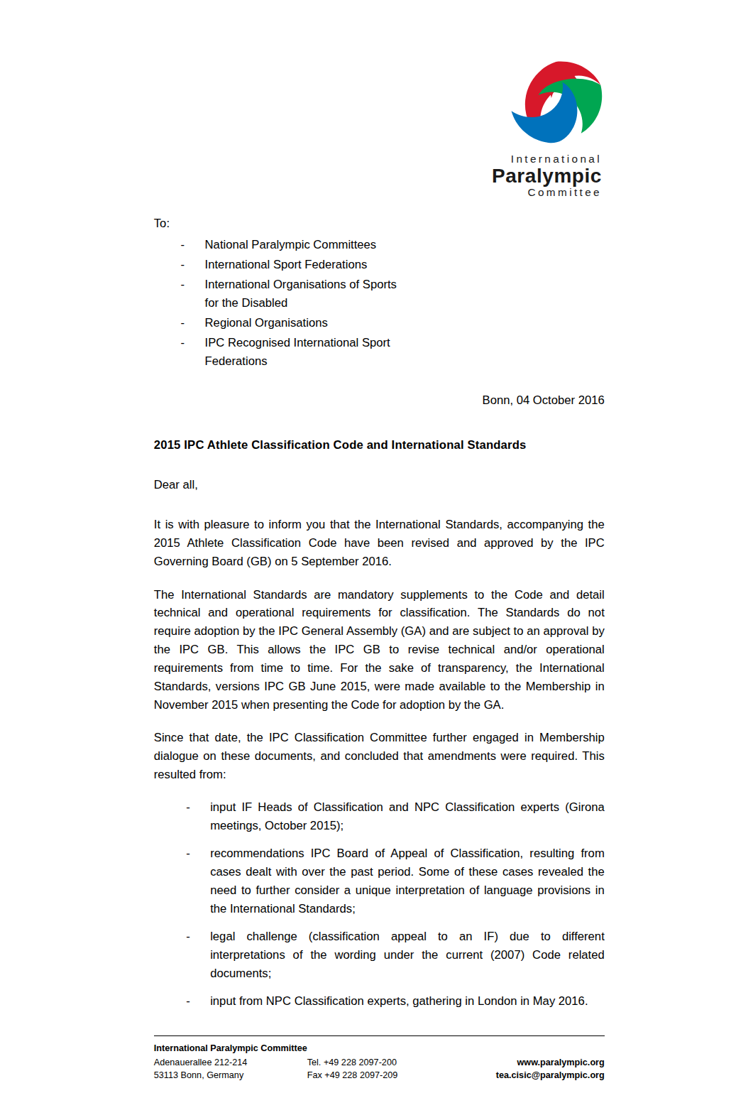International
Paralympic
Committee
To:
National Paralympic Committees
International Sport Federations
International Organisations of Sportsfor the Disabled
Regional Organisations
IPC Recognised International SportFederations
Bonn, 04 October 2016
2015 IPC Athlete Classification Code and International Standards
Dear all,
It is with pleasure to inform you that the International Standards, accompanying the 2015 Athlete Classification Code have been revised and approved by the IPC Governing Board (GB) on 5 September 2016.
The International Standards are mandatory supplements to the Code and detail technical and operational requirements for classification. The Standards do not require adoption by the IPC General Assembly (GA) and are subject to an approval by the IPC GB. This allows the IPC GB to revise technical and/or operational requirements from time to time. For the sake of transparency, the International Standards, versions IPC GB June 2015, were made available to the Membership in November 2015 when presenting the Code for adoption by the GA.
Since that date, the IPC Classification Committee further engaged in Membership dialogue on these documents, and concluded that amendments were required. This resulted from:
input IF Heads of Classification and NPC Classification experts (Girona meetings, October 2015);
recommendations IPC Board of Appeal of Classification, resulting from cases dealt with over the past period. Some of these cases revealed the need to further consider a unique interpretation of language provisions in the International Standards;
legal challenge (classification appeal to an IF) due to different interpretations of the wording under the current (2007) Code related documents;
input from NPC Classification experts, gathering in London in May 2016.
International Paralympic Committee
| Adenauerallee 212-214 | Tel. +49 228 2097-200 | www.paralympic.org |
| 53113 Bonn, Germany | Fax +49 228 2097-209 | tea.cisic@paralympic.org |